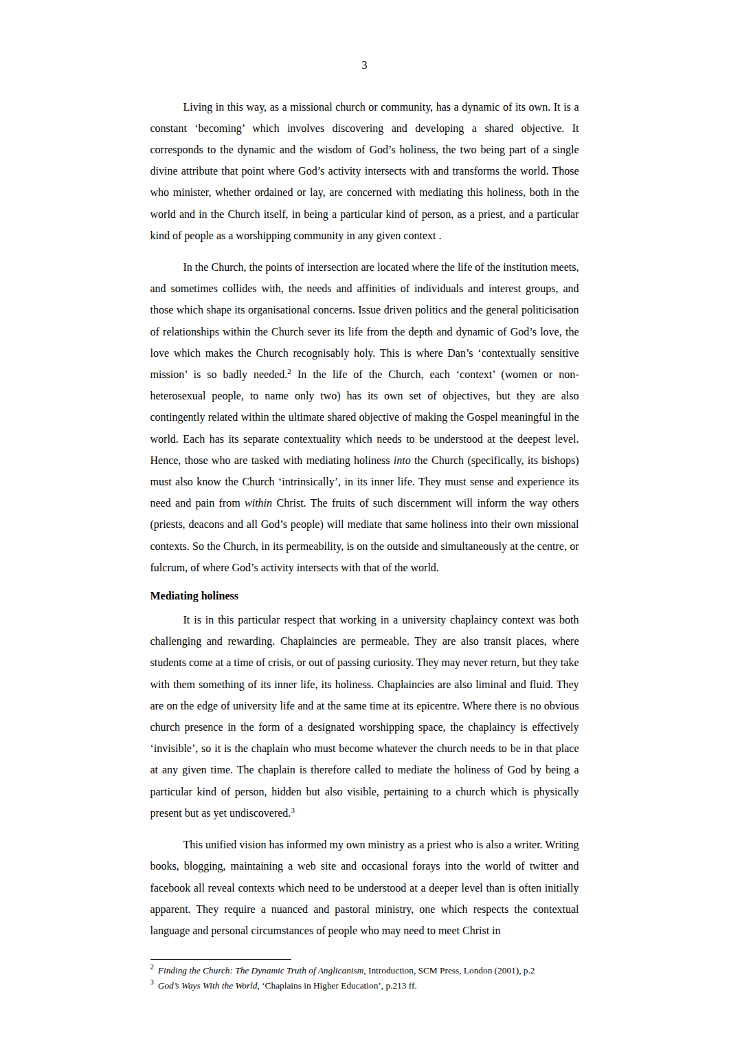3
Living in this way, as a missional church or community, has a dynamic of its own. It is a constant ‘becoming’ which involves discovering and developing a shared objective. It corresponds to the dynamic and the wisdom of God’s holiness, the two being part of a single divine attribute that point where God’s activity intersects with and transforms the world. Those who minister, whether ordained or lay, are concerned with mediating this holiness, both in the world and in the Church itself, in being a particular kind of person, as a priest, and a particular kind of people as a worshipping community in any given context .
In the Church, the points of intersection are located where the life of the institution meets, and sometimes collides with, the needs and affinities of individuals and interest groups, and those which shape its organisational concerns. Issue driven politics and the general politicisation of relationships within the Church sever its life from the depth and dynamic of God’s love, the love which makes the Church recognisably holy. This is where Dan’s ‘contextually sensitive mission’ is so badly needed.2 In the life of the Church, each ‘context’ (women or non-heterosexual people, to name only two) has its own set of objectives, but they are also contingently related within the ultimate shared objective of making the Gospel meaningful in the world. Each has its separate contextuality which needs to be understood at the deepest level. Hence, those who are tasked with mediating holiness into the Church (specifically, its bishops) must also know the Church ‘intrinsically’, in its inner life. They must sense and experience its need and pain from within Christ. The fruits of such discernment will inform the way others (priests, deacons and all God’s people) will mediate that same holiness into their own missional contexts. So the Church, in its permeability, is on the outside and simultaneously at the centre, or fulcrum, of where God’s activity intersects with that of the world.
Mediating holiness
It is in this particular respect that working in a university chaplaincy context was both challenging and rewarding. Chaplaincies are permeable. They are also transit places, where students come at a time of crisis, or out of passing curiosity. They may never return, but they take with them something of its inner life, its holiness. Chaplaincies are also liminal and fluid. They are on the edge of university life and at the same time at its epicentre. Where there is no obvious church presence in the form of a designated worshipping space, the chaplaincy is effectively ‘invisible’, so it is the chaplain who must become whatever the church needs to be in that place at any given time. The chaplain is therefore called to mediate the holiness of God by being a particular kind of person, hidden but also visible, pertaining to a church which is physically present but as yet undiscovered.3
This unified vision has informed my own ministry as a priest who is also a writer. Writing books, blogging, maintaining a web site and occasional forays into the world of twitter and facebook all reveal contexts which need to be understood at a deeper level than is often initially apparent. They require a nuanced and pastoral ministry, one which respects the contextual language and personal circumstances of people who may need to meet Christ in
2 Finding the Church: The Dynamic Truth of Anglicanism, Introduction, SCM Press, London (2001), p.2
3 God’s Ways With the World, ‘Chaplains in Higher Education’, p.213 ff.